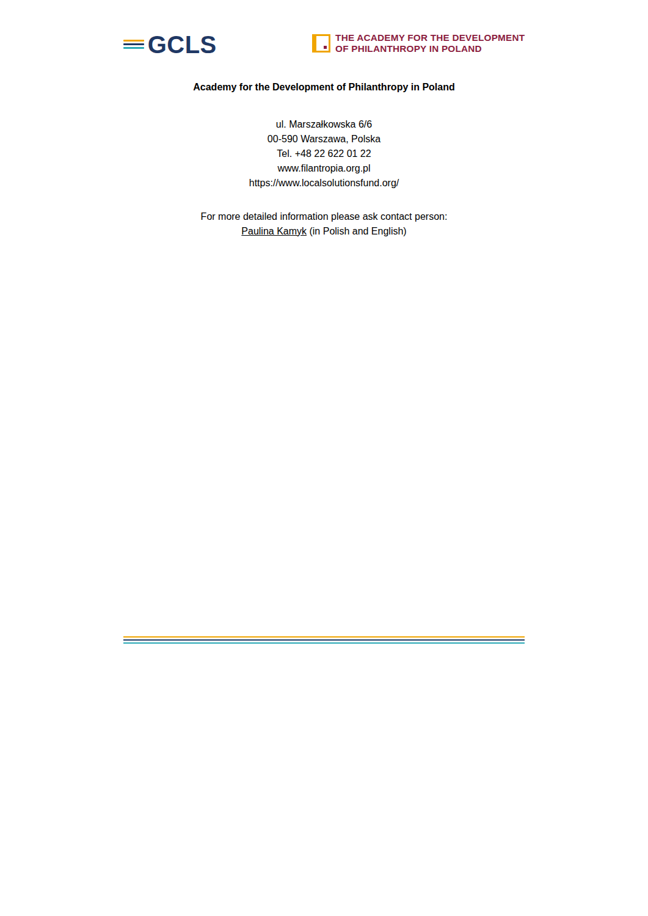GCLS
The Academy for the Development
of Philanthropy in Poland
Academy for the Development of Philanthropy in Poland
ul. Marszałkowska 6/6
00-590 Warszawa, Polska
Tel. +48 22 622 01 22
www.filantropia.org.pl
https://www.localsolutionsfund.org/
For more detailed information please ask contact person:
Paulina Kamyk (in Polish and English)